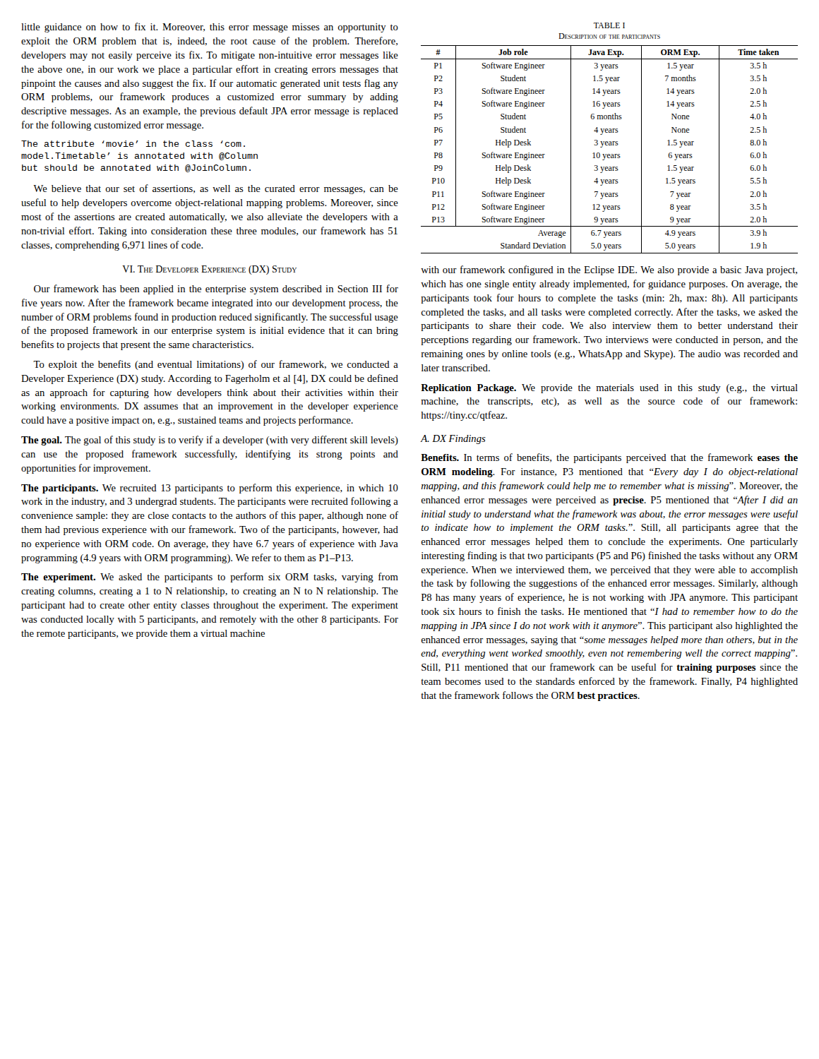little guidance on how to fix it. Moreover, this error message misses an opportunity to exploit the ORM problem that is, indeed, the root cause of the problem. Therefore, developers may not easily perceive its fix. To mitigate non-intuitive error messages like the above one, in our work we place a particular effort in creating errors messages that pinpoint the causes and also suggest the fix. If our automatic generated unit tests flag any ORM problems, our framework produces a customized error summary by adding descriptive messages. As an example, the previous default JPA error message is replaced for the following customized error message.
The attribute ‘movie’ in the class ‘com.
model.Timetable’ is annotated with @Column
but should be annotated with @JoinColumn.
We believe that our set of assertions, as well as the curated error messages, can be useful to help developers overcome object-relational mapping problems. Moreover, since most of the assertions are created automatically, we also alleviate the developers with a non-trivial effort. Taking into consideration these three modules, our framework has 51 classes, comprehending 6,971 lines of code.
VI. The Developer Experience (DX) Study
Our framework has been applied in the enterprise system described in Section III for five years now. After the framework became integrated into our development process, the number of ORM problems found in production reduced significantly. The successful usage of the proposed framework in our enterprise system is initial evidence that it can bring benefits to projects that present the same characteristics.
To exploit the benefits (and eventual limitations) of our framework, we conducted a Developer Experience (DX) study. According to Fagerholm et al [4], DX could be defined as an approach for capturing how developers think about their activities within their working environments. DX assumes that an improvement in the developer experience could have a positive impact on, e.g., sustained teams and projects performance.
The goal. The goal of this study is to verify if a developer (with very different skill levels) can use the proposed framework successfully, identifying its strong points and opportunities for improvement.
The participants. We recruited 13 participants to perform this experience, in which 10 work in the industry, and 3 undergrad students. The participants were recruited following a convenience sample: they are close contacts to the authors of this paper, although none of them had previous experience with our framework. Two of the participants, however, had no experience with ORM code. On average, they have 6.7 years of experience with Java programming (4.9 years with ORM programming). We refer to them as P1–P13.
The experiment. We asked the participants to perform six ORM tasks, varying from creating columns, creating a 1 to N relationship, to creating an N to N relationship. The participant had to create other entity classes throughout the experiment. The experiment was conducted locally with 5 participants, and remotely with the other 8 participants. For the remote participants, we provide them a virtual machine
TABLE I
Description of the participants
| # | Job role | Java Exp. | ORM Exp. | Time taken |
| --- | --- | --- | --- | --- |
| P1 | Software Engineer | 3 years | 1.5 year | 3.5 h |
| P2 | Student | 1.5 year | 7 months | 3.5 h |
| P3 | Software Engineer | 14 years | 14 years | 2.0 h |
| P4 | Software Engineer | 16 years | 14 years | 2.5 h |
| P5 | Student | 6 months | None | 4.0 h |
| P6 | Student | 4 years | None | 2.5 h |
| P7 | Help Desk | 3 years | 1.5 year | 8.0 h |
| P8 | Software Engineer | 10 years | 6 years | 6.0 h |
| P9 | Help Desk | 3 years | 1.5 year | 6.0 h |
| P10 | Help Desk | 4 years | 1.5 years | 5.5 h |
| P11 | Software Engineer | 7 years | 7 year | 2.0 h |
| P12 | Software Engineer | 12 years | 8 year | 3.5 h |
| P13 | Software Engineer | 9 years | 9 year | 2.0 h |
| Average | 6.7 years | 4.9 years | 3.9 h |
| Standard Deviation | 5.0 years | 5.0 years | 1.9 h |
with our framework configured in the Eclipse IDE. We also provide a basic Java project, which has one single entity already implemented, for guidance purposes. On average, the participants took four hours to complete the tasks (min: 2h, max: 8h). All participants completed the tasks, and all tasks were completed correctly. After the tasks, we asked the participants to share their code. We also interview them to better understand their perceptions regarding our framework. Two interviews were conducted in person, and the remaining ones by online tools (e.g., WhatsApp and Skype). The audio was recorded and later transcribed.
Replication Package. We provide the materials used in this study (e.g., the virtual machine, the transcripts, etc), as well as the source code of our framework: https://tiny.cc/qtfeaz.
A. DX Findings
Benefits. In terms of benefits, the participants perceived that the framework eases the ORM modeling. For instance, P3 mentioned that “Every day I do object-relational mapping, and this framework could help me to remember what is missing”. Moreover, the enhanced error messages were perceived as precise. P5 mentioned that “After I did an initial study to understand what the framework was about, the error messages were useful to indicate how to implement the ORM tasks.”. Still, all participants agree that the enhanced error messages helped them to conclude the experiments. One particularly interesting finding is that two participants (P5 and P6) finished the tasks without any ORM experience. When we interviewed them, we perceived that they were able to accomplish the task by following the suggestions of the enhanced error messages. Similarly, although P8 has many years of experience, he is not working with JPA anymore. This participant took six hours to finish the tasks. He mentioned that “I had to remember how to do the mapping in JPA since I do not work with it anymore”. This participant also highlighted the enhanced error messages, saying that “some messages helped more than others, but in the end, everything went worked smoothly, even not remembering well the correct mapping”. Still, P11 mentioned that our framework can be useful for training purposes since the team becomes used to the standards enforced by the framework. Finally, P4 highlighted that the framework follows the ORM best practices.